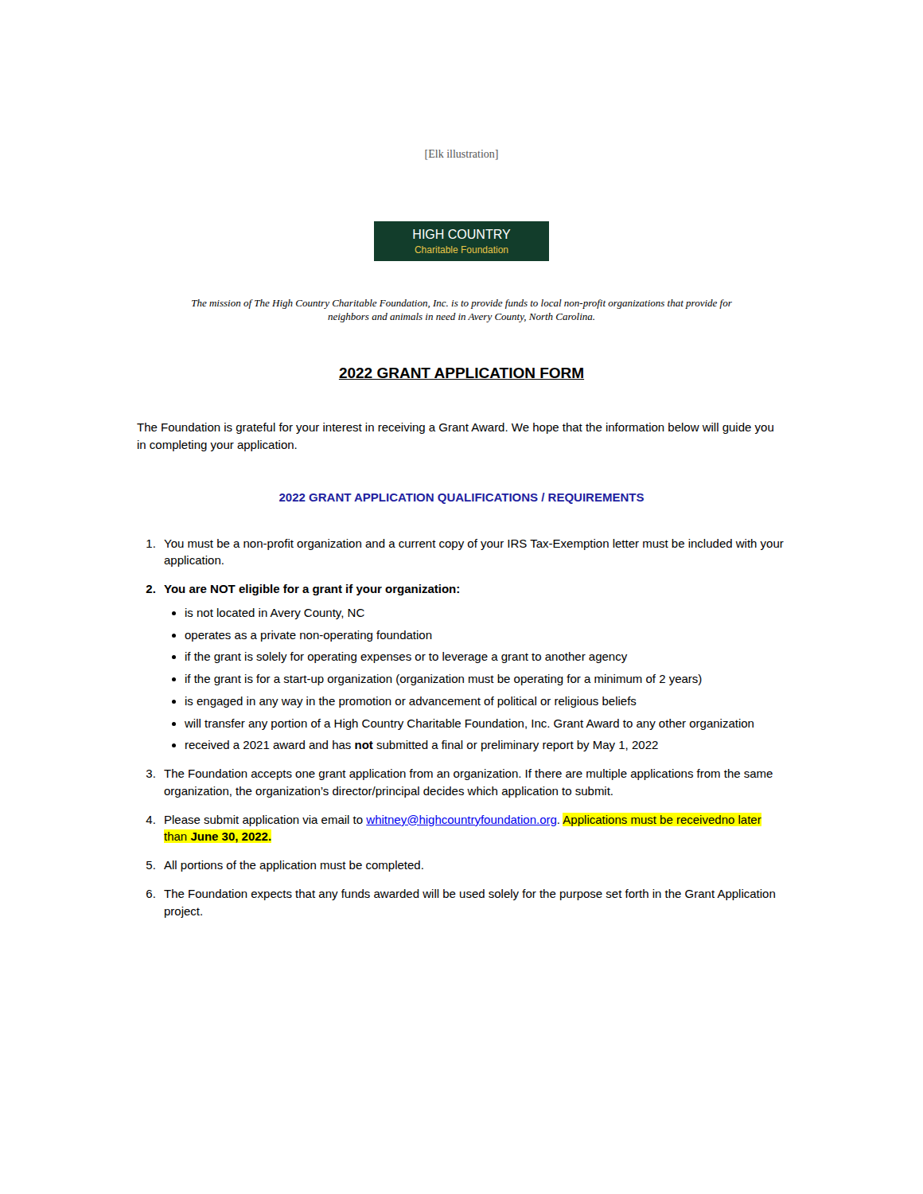The mission of The High Country Charitable Foundation, Inc. is to provide funds to local non-profit organizations that provide for neighbors and animals in need in Avery County, North Carolina.
2022 GRANT APPLICATION FORM
The Foundation is grateful for your interest in receiving a Grant Award. We hope that the information below will guide you in completing your application.
2022 GRANT APPLICATION QUALIFICATIONS / REQUIREMENTS
You must be a non-profit organization and a current copy of your IRS Tax-Exemption letter must be included with your application.
You are NOT eligible for a grant if your organization:
is not located in Avery County, NC
operates as a private non-operating foundation
if the grant is solely for operating expenses or to leverage a grant to another agency
if the grant is for a start-up organization (organization must be operating for a minimum of 2 years)
is engaged in any way in the promotion or advancement of political or religious beliefs
will transfer any portion of a High Country Charitable Foundation, Inc. Grant Award to any other organization
received a 2021 award and has not submitted a final or preliminary report by May 1, 2022
The Foundation accepts one grant application from an organization. If there are multiple applications from the same organization, the organization’s director/principal decides which application to submit.
Please submit application via email to whitney@highcountryfoundation.org. Applications must be receivedno later than June 30, 2022.
All portions of the application must be completed.
The Foundation expects that any funds awarded will be used solely for the purpose set forth in the Grant Application project.